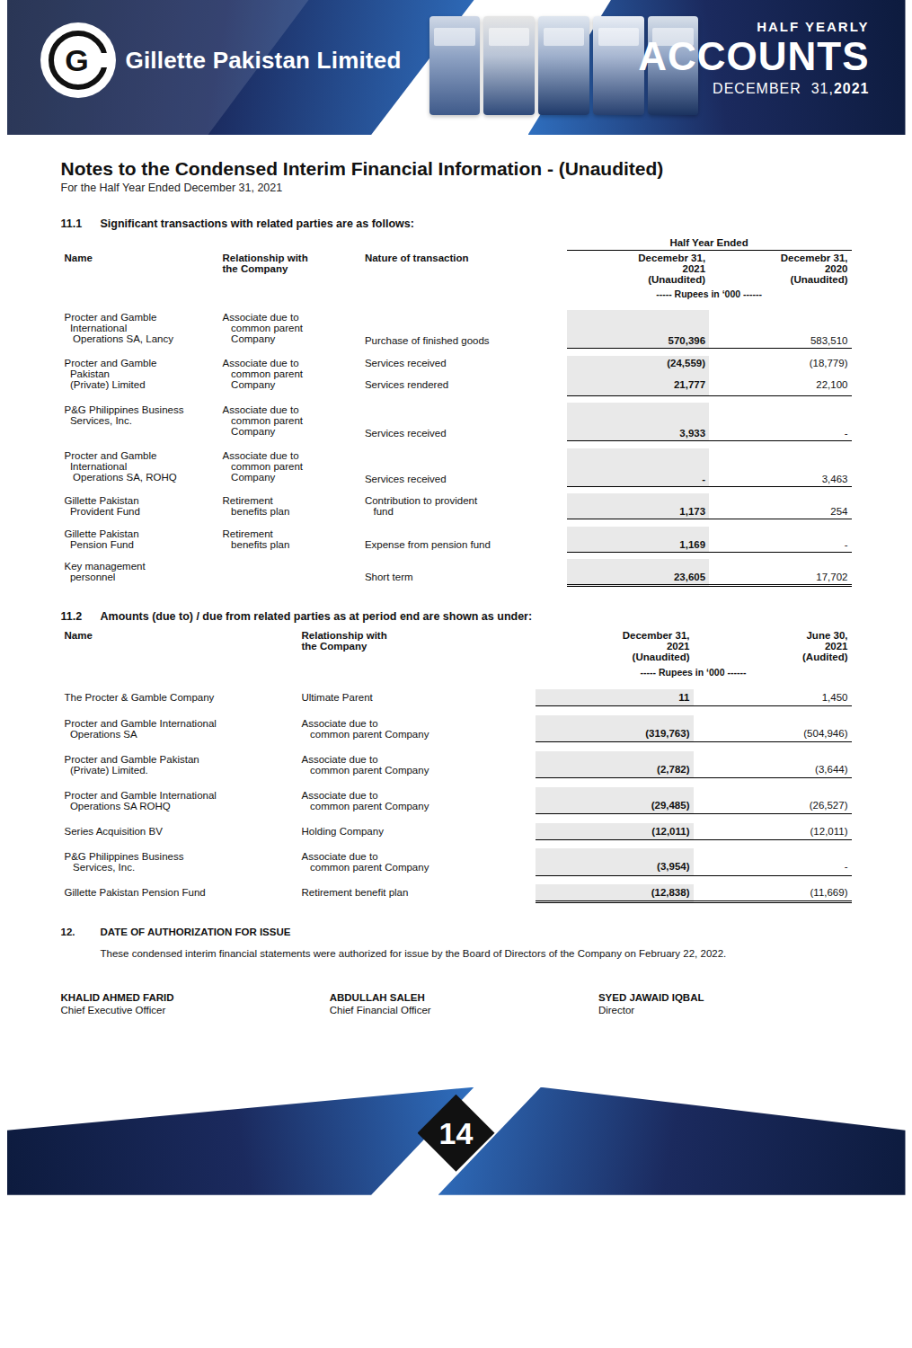G
Gillette Pakistan Limited
HALF YEARLY
ACCOUNTS
DECEMBER 31,2021
Notes to the Condensed Interim Financial Information - (Unaudited)
For the Half Year Ended December 31, 2021
11.1
Significant transactions with related parties are as follows:
| | Half Year Ended |
| --- | --- |
| Name | Relationship with the Company | Nature of transaction | Decemebr 31, 2021 (Unaudited) | Decemebr 31, 2020 (Unaudited) |
| | ----- Rupees in ‘000 ------ |
| Procter and Gamble International Operations SA, Lancy | Associate due to common parent Company | Purchase of finished goods | 570,396 | 583,510 |
| Procter and Gamble Pakistan (Private) Limited | Associate due to common parent Company | Services received Services rendered | (24,559) 21,777 | (18,779) 22,100 |
| P&G Philippines Business Services, Inc. | Associate due to common parent Company | Services received | 3,933 | - |
| Procter and Gamble International Operations SA, ROHQ | Associate due to common parent Company | Services received | - | 3,463 |
| Gillette Pakistan Provident Fund | Retirement benefits plan | Contribution to provident fund | 1,173 | 254 |
| Gillette Pakistan Pension Fund | Retirement benefits plan | Expense from pension fund | 1,169 | - |
| Key management personnel | | Short term | 23,605 | 17,702 |
11.2
Amounts (due to) / due from related parties as at period end are shown as under:
| Name | Relationship with the Company | December 31, 2021 (Unaudited) | June 30, 2021 (Audited) |
| --- | --- | --- | --- |
| | ----- Rupees in ‘000 ------ |
| The Procter & Gamble Company | Ultimate Parent | 11 | 1,450 |
| Procter and Gamble International Operations SA | Associate due to common parent Company | (319,763) | (504,946) |
| Procter and Gamble Pakistan (Private) Limited. | Associate due to common parent Company | (2,782) | (3,644) |
| Procter and Gamble International Operations SA ROHQ | Associate due to common parent Company | (29,485) | (26,527) |
| Series Acquisition BV | Holding Company | (12,011) | (12,011) |
| P&G Philippines Business Services, Inc. | Associate due to common parent Company | (3,954) | - |
| Gillette Pakistan Pension Fund | Retirement benefit plan | (12,838) | (11,669) |
12.
DATE OF AUTHORIZATION FOR ISSUE
These condensed interim financial statements were authorized for issue by the Board of Directors of the Company on February 22, 2022.
Khalid Ahmed Farid
Chief Executive Officer
Abdullah Saleh
Chief Financial Officer
Syed Jawaid Iqbal
Director
14